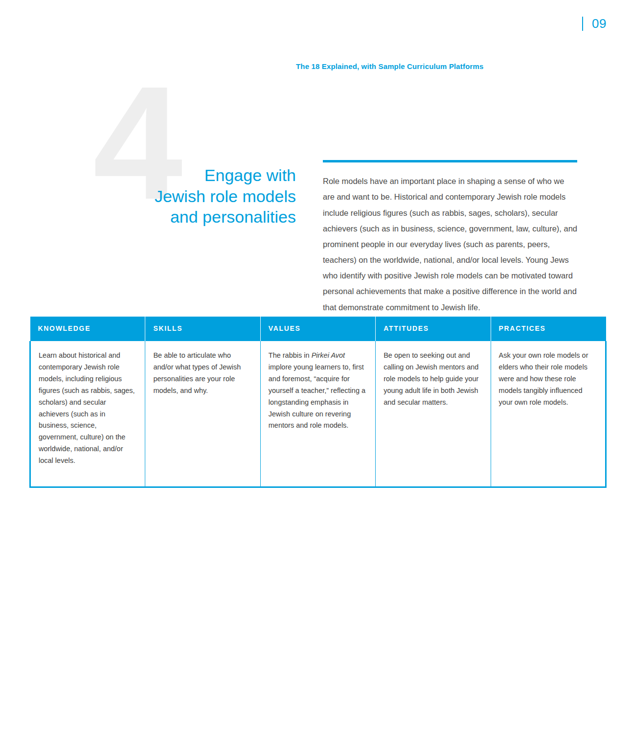09
The 18 Explained, with Sample Curriculum Platforms
4
Engage with Jewish role models and personalities
Role models have an important place in shaping a sense of who we are and want to be. Historical and contemporary Jewish role models include religious figures (such as rabbis, sages, scholars), secular achievers (such as in business, science, government, law, culture), and prominent people in our everyday lives (such as parents, peers, teachers) on the worldwide, national, and/or local levels. Young Jews who identify with positive Jewish role models can be motivated toward personal achievements that make a positive difference in the world and that demonstrate commitment to Jewish life.
| KNOWLEDGE | SKILLS | VALUES | ATTITUDES | PRACTICES |
| --- | --- | --- | --- | --- |
| Learn about historical and contemporary Jewish role models, including religious figures (such as rabbis, sages, scholars) and secular achievers (such as in business, science, government, culture) on the worldwide, national, and/or local levels. | Be able to articulate who and/or what types of Jewish personalities are your role models, and why. | The rabbis in Pirkei Avot implore young learners to, first and foremost, “acquire for yourself a teacher,” reflecting a longstanding emphasis in Jewish culture on revering mentors and role models. | Be open to seeking out and calling on Jewish mentors and role models to help guide your young adult life in both Jewish and secular matters. | Ask your own role models or elders who their role models were and how these role models tangibly influenced your own role models. |